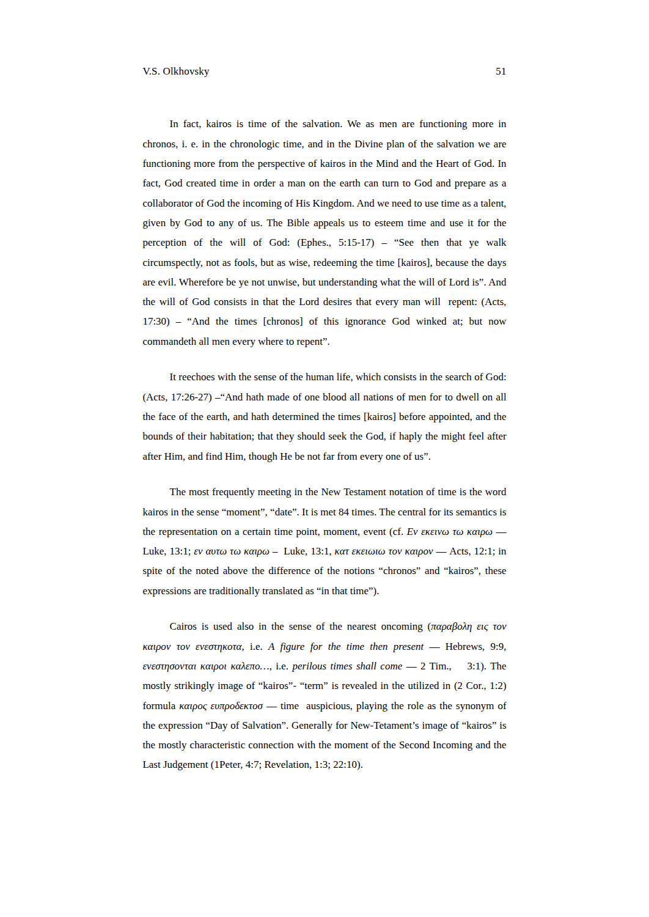V.S. Olkhovsky 51
In fact, kairos is time of the salvation. We as men are functioning more in chronos, i. e. in the chronologic time, and in the Divine plan of the salvation we are functioning more from the perspective of kairos in the Mind and the Heart of God. In fact, God created time in order a man on the earth can turn to God and prepare as a collaborator of God the incoming of His Kingdom. And we need to use time as a talent, given by God to any of us. The Bible appeals us to esteem time and use it for the perception of the will of God: (Ephes., 5:15-17) – “See then that ye walk circumspectly, not as fools, but as wise, redeeming the time [kairos], because the days are evil. Wherefore be ye not unwise, but understanding what the will of Lord is”. And the will of God consists in that the Lord desires that every man will repent: (Acts, 17:30) – “And the times [chronos] of this ignorance God winked at; but now commandeth all men every where to repent”.
It reechoes with the sense of the human life, which consists in the search of God: (Acts, 17:26-27) –“And hath made of one blood all nations of men for to dwell on all the face of the earth, and hath determined the times [kairos] before appointed, and the bounds of their habitation; that they should seek the God, if haply the might feel after after Him, and find Him, though He be not far from every one of us”.
The most frequently meeting in the New Testament notation of time is the word kairos in the sense “moment”, “date”. It is met 84 times. The central for its semantics is the representation on a certain time point, moment, event (cf. Εν εκεινω τω καιρω — Luke, 13:1; εν αυτω τω καιρω – Luke, 13:1, κατ εκειωιω τον καιρον — Acts, 12:1; in spite of the noted above the difference of the notions “chronos” and “kairos”, these expressions are traditionally translated as “in that time”).
Cairos is used also in the sense of the nearest oncoming (παραβολη εις τον καιρον τον ενεστηκοτα, i.e. A figure for the time then present — Hebrews, 9:9, ενεστησονται καιροι καλεπο…, i.e. perilous times shall come — 2 Tim., 3:1). The mostly strikingly image of “kairos”- “term” is revealed in the utilized in (2 Cor., 1:2) formula καιρος ευπροδεκτοσ — time auspicious, playing the role as the synonym of the expression “Day of Salvation”. Generally for New-Tetament’s image of “kairos” is the mostly characteristic connection with the moment of the Second Incoming and the Last Judgement (1Peter, 4:7; Revelation, 1:3; 22:10).